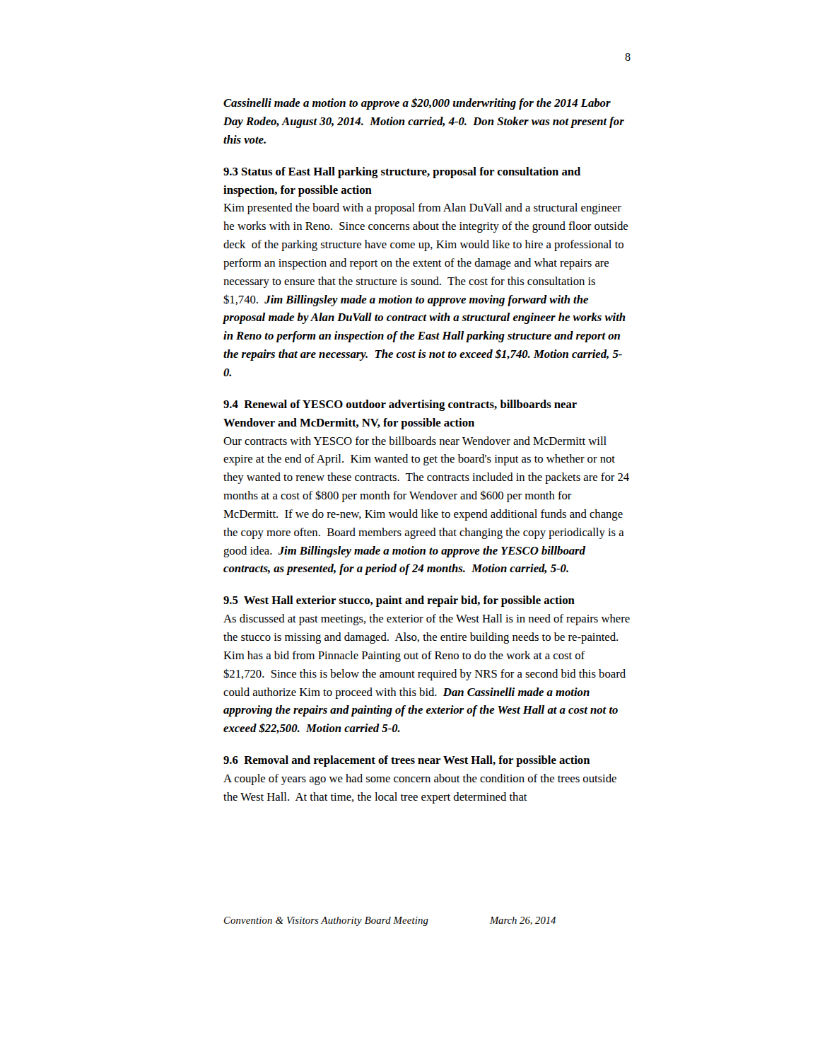8
Cassinelli made a motion to approve a $20,000 underwriting for the 2014 Labor Day Rodeo, August 30, 2014. Motion carried, 4-0. Don Stoker was not present for this vote.
9.3 Status of East Hall parking structure, proposal for consultation and inspection, for possible action
Kim presented the board with a proposal from Alan DuVall and a structural engineer he works with in Reno. Since concerns about the integrity of the ground floor outside deck of the parking structure have come up, Kim would like to hire a professional to perform an inspection and report on the extent of the damage and what repairs are necessary to ensure that the structure is sound. The cost for this consultation is $1,740. Jim Billingsley made a motion to approve moving forward with the proposal made by Alan DuVall to contract with a structural engineer he works with in Reno to perform an inspection of the East Hall parking structure and report on the repairs that are necessary. The cost is not to exceed $1,740. Motion carried, 5-0.
9.4 Renewal of YESCO outdoor advertising contracts, billboards near Wendover and McDermitt, NV, for possible action
Our contracts with YESCO for the billboards near Wendover and McDermitt will expire at the end of April. Kim wanted to get the board's input as to whether or not they wanted to renew these contracts. The contracts included in the packets are for 24 months at a cost of $800 per month for Wendover and $600 per month for McDermitt. If we do re-new, Kim would like to expend additional funds and change the copy more often. Board members agreed that changing the copy periodically is a good idea. Jim Billingsley made a motion to approve the YESCO billboard contracts, as presented, for a period of 24 months. Motion carried, 5-0.
9.5 West Hall exterior stucco, paint and repair bid, for possible action
As discussed at past meetings, the exterior of the West Hall is in need of repairs where the stucco is missing and damaged. Also, the entire building needs to be re-painted. Kim has a bid from Pinnacle Painting out of Reno to do the work at a cost of $21,720. Since this is below the amount required by NRS for a second bid this board could authorize Kim to proceed with this bid. Dan Cassinelli made a motion approving the repairs and painting of the exterior of the West Hall at a cost not to exceed $22,500. Motion carried 5-0.
9.6 Removal and replacement of trees near West Hall, for possible action
A couple of years ago we had some concern about the condition of the trees outside the West Hall. At that time, the local tree expert determined that
Convention & Visitors Authority Board Meeting March 26, 2014